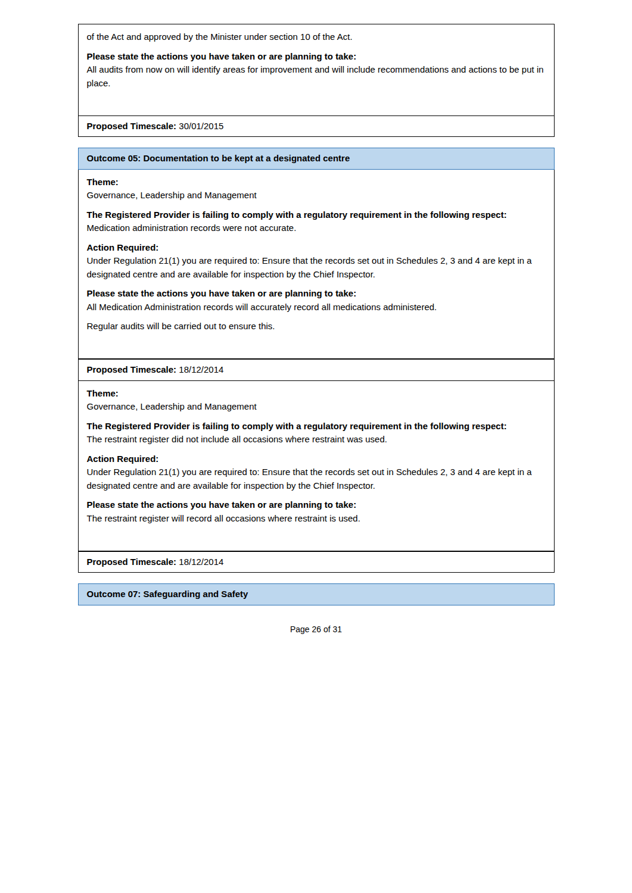of the Act and approved by the Minister under section 10 of the Act.
Please state the actions you have taken or are planning to take:
All audits from now on will identify areas for improvement and will include recommendations and actions to be put in place.
Proposed Timescale: 30/01/2015
Outcome 05: Documentation to be kept at a designated centre
Theme:
Governance, Leadership and Management
The Registered Provider is failing to comply with a regulatory requirement in the following respect:
Medication administration records were not accurate.
Action Required:
Under Regulation 21(1) you are required to: Ensure that the records set out in Schedules 2, 3 and 4 are kept in a designated centre and are available for inspection by the Chief Inspector.
Please state the actions you have taken or are planning to take:
All Medication Administration records will accurately record all medications administered.
Regular audits will be carried out to ensure this.
Proposed Timescale: 18/12/2014
Theme:
Governance, Leadership and Management
The Registered Provider is failing to comply with a regulatory requirement in the following respect:
The restraint register did not include all occasions where restraint was used.
Action Required:
Under Regulation 21(1) you are required to: Ensure that the records set out in Schedules 2, 3 and 4 are kept in a designated centre and are available for inspection by the Chief Inspector.
Please state the actions you have taken or are planning to take:
The restraint register will record all occasions where restraint is used.
Proposed Timescale: 18/12/2014
Outcome 07: Safeguarding and Safety
Page 26 of 31